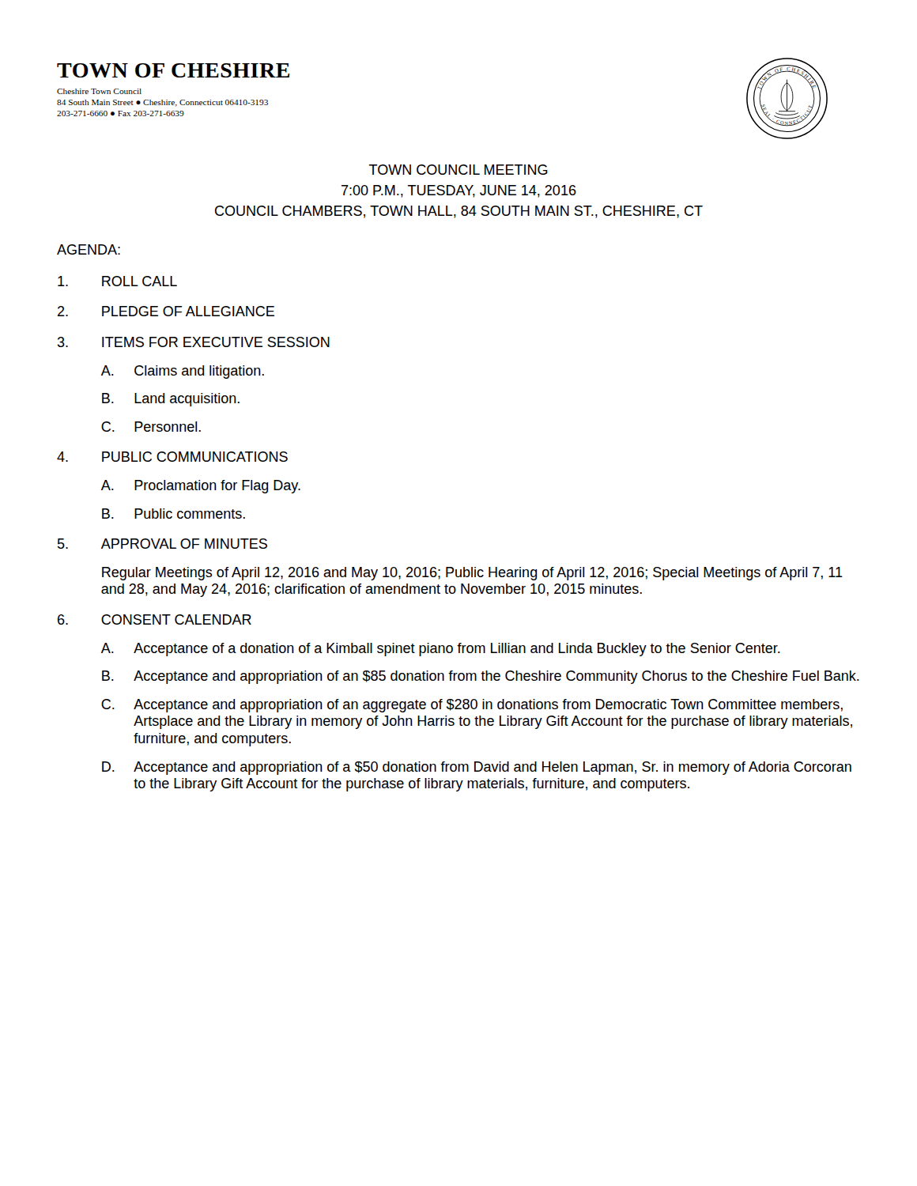TOWN OF CHESHIRE
Cheshire Town Council
84 South Main Street ● Cheshire, Connecticut 06410-3193
203-271-6660 ● Fax 203-271-6639
TOWN OF CHESHIRE SEAL · CONNECTICUT
TOWN COUNCIL MEETING
7:00 P.M., TUESDAY, JUNE 14, 2016
COUNCIL CHAMBERS, TOWN HALL, 84 SOUTH MAIN ST., CHESHIRE, CT
AGENDA:
1. ROLL CALL
2. PLEDGE OF ALLEGIANCE
3. ITEMS FOR EXECUTIVE SESSION
A. Claims and litigation.
B. Land acquisition.
C. Personnel.
4. PUBLIC COMMUNICATIONS
A. Proclamation for Flag Day.
B. Public comments.
5. APPROVAL OF MINUTES
Regular Meetings of April 12, 2016 and May 10, 2016; Public Hearing of April 12, 2016; Special Meetings of April 7, 11 and 28, and May 24, 2016; clarification of amendment to November 10, 2015 minutes.
6. CONSENT CALENDAR
A. Acceptance of a donation of a Kimball spinet piano from Lillian and Linda Buckley to the Senior Center.
B. Acceptance and appropriation of an $85 donation from the Cheshire Community Chorus to the Cheshire Fuel Bank.
C. Acceptance and appropriation of an aggregate of $280 in donations from Democratic Town Committee members, Artsplace and the Library in memory of John Harris to the Library Gift Account for the purchase of library materials, furniture, and computers.
D. Acceptance and appropriation of a $50 donation from David and Helen Lapman, Sr. in memory of Adoria Corcoran to the Library Gift Account for the purchase of library materials, furniture, and computers.